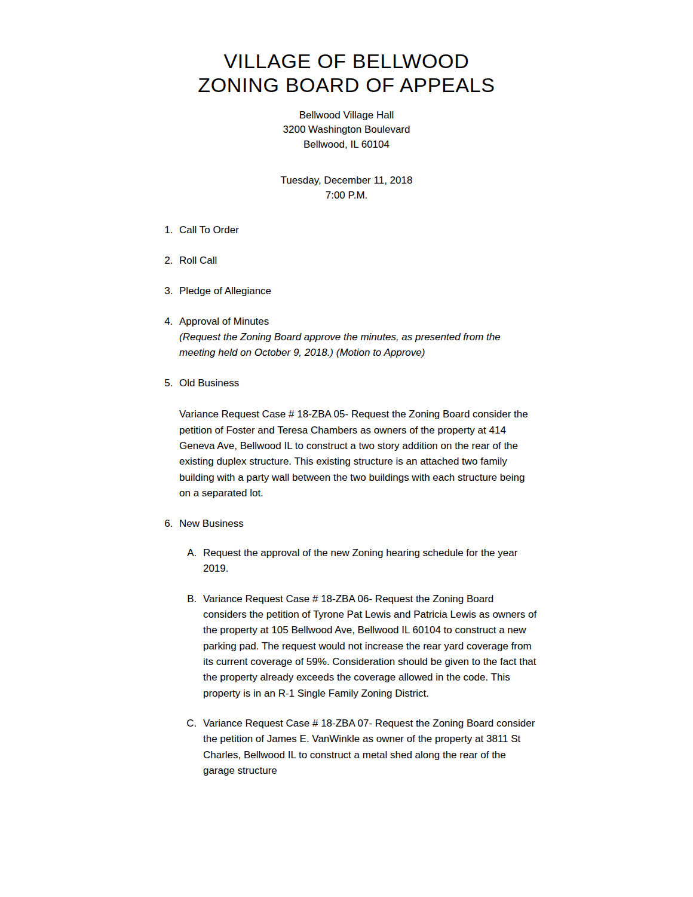VILLAGE OF BELLWOOD
ZONING BOARD OF APPEALS
Bellwood Village Hall
3200 Washington Boulevard
Bellwood, IL 60104
Tuesday, December 11, 2018
7:00 P.M.
Call To Order
Roll Call
Pledge of Allegiance
Approval of Minutes
(Request the Zoning Board approve the minutes, as presented from the meeting held on October 9, 2018.) (Motion to Approve)
Old Business
Variance Request Case # 18-ZBA 05- Request the Zoning Board consider the petition of Foster and Teresa Chambers as owners of the property at 414 Geneva Ave, Bellwood IL to construct a two story addition on the rear of the existing duplex structure. This existing structure is an attached two family building with a party wall between the two buildings with each structure being on a separated lot.
New Business
Request the approval of the new Zoning hearing schedule for the year 2019.
Variance Request Case # 18-ZBA 06- Request the Zoning Board considers the petition of Tyrone Pat Lewis and Patricia Lewis as owners of the property at 105 Bellwood Ave, Bellwood IL 60104 to construct a new parking pad. The request would not increase the rear yard coverage from its current coverage of 59%. Consideration should be given to the fact that the property already exceeds the coverage allowed in the code. This property is in an R-1 Single Family Zoning District.
Variance Request Case # 18-ZBA 07- Request the Zoning Board consider the petition of James E. VanWinkle as owner of the property at 3811 St Charles, Bellwood IL to construct a metal shed along the rear of the garage structure